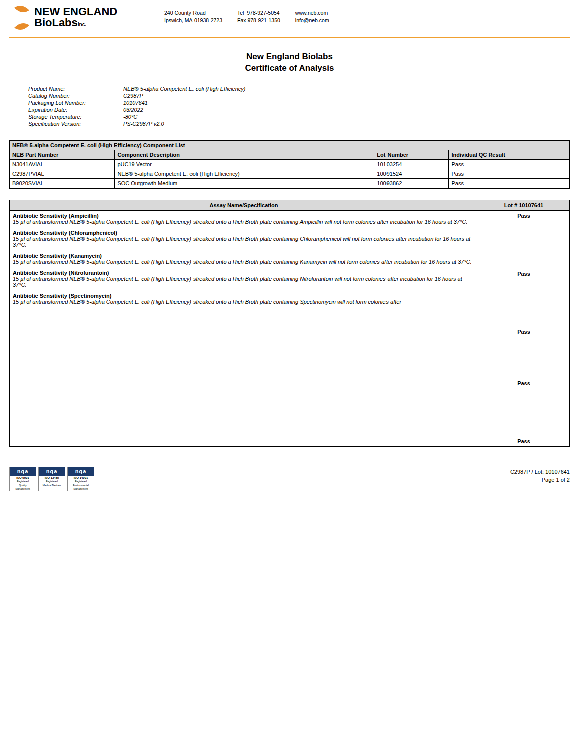240 County Road
Ipswich, MA 01938-2723
Tel 978-927-5054
Fax 978-921-1350
www.neb.com
info@neb.com
New England Biolabs
Certificate of Analysis
| Product Name: | NEB® 5-alpha Competent E. coli (High Efficiency) |
| Catalog Number: | C2987P |
| Packaging Lot Number: | 10107641 |
| Expiration Date: | 03/2022 |
| Storage Temperature: | -80°C |
| Specification Version: | PS-C2987P v2.0 |
| NEB® 5-alpha Competent E. coli (High Efficiency) Component List |
| --- |
| NEB Part Number | Component Description | Lot Number | Individual QC Result |
| N3041AVIAL | pUC19 Vector | 10103254 | Pass |
| C2987PVIAL | NEB® 5-alpha Competent E. coli (High Efficiency) | 10091524 | Pass |
| B9020SVIAL | SOC Outgrowth Medium | 10093862 | Pass |
| Assay Name/Specification | Lot # 10107641 |
| --- | --- |
| Antibiotic Sensitivity (Ampicillin) 15 µl of untransformed NEB® 5-alpha Competent E. coli (High Efficiency) streaked onto a Rich Broth plate containing Ampicillin will not form colonies after incubation for 16 hours at 37°C. Antibiotic Sensitivity (Chloramphenicol) 15 µl of untransformed NEB® 5-alpha Competent E. coli (High Efficiency) streaked onto a Rich Broth plate containing Chloramphenicol will not form colonies after incubation for 16 hours at 37°C. Antibiotic Sensitivity (Kanamycin) 15 µl of untransformed NEB® 5-alpha Competent E. coli (High Efficiency) streaked onto a Rich Broth plate containing Kanamycin will not form colonies after incubation for 16 hours at 37°C. Antibiotic Sensitivity (Nitrofurantoin) 15 µl of untransformed NEB® 5-alpha Competent E. coli (High Efficiency) streaked onto a Rich Broth plate containing Nitrofurantoin will not form colonies after incubation for 16 hours at 37°C. Antibiotic Sensitivity (Spectinomycin) 15 µl of untransformed NEB® 5-alpha Competent E. coli (High Efficiency) streaked onto a Rich Broth plate containing Spectinomycin will not form colonies after | Pass Pass Pass Pass Pass |
nqa
ISO 9001
Registered
Quality
Management
nqa
ISO 13485
Registered
Medical Devices
nqa
ISO 14001
Registered
Environmental
Management
C2987P / Lot: 10107641
Page 1 of 2